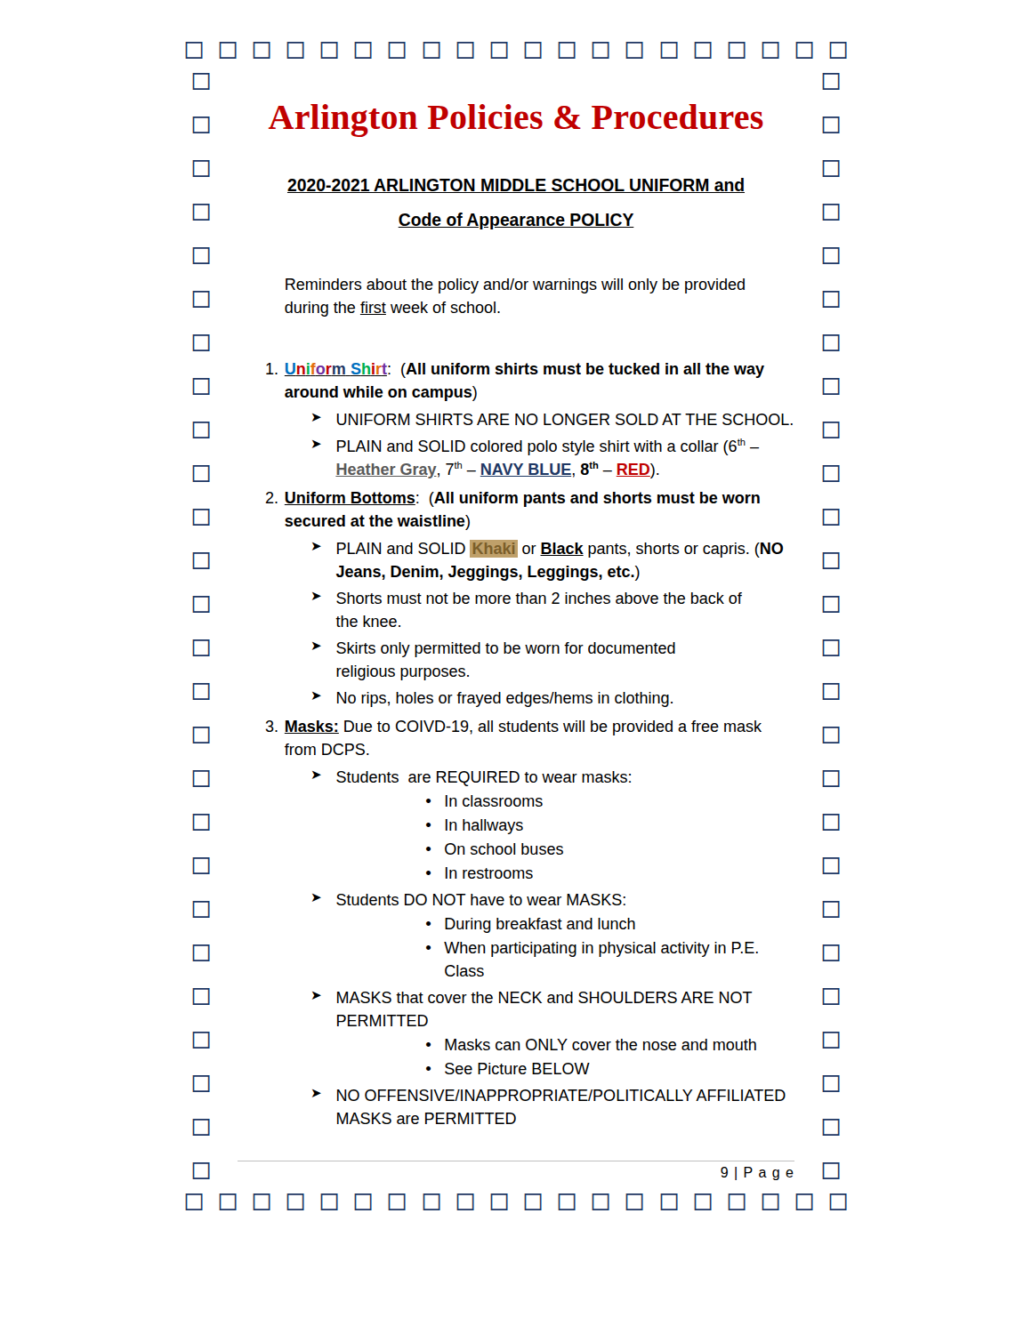Arlington Policies & Procedures
2020-2021 ARLINGTON MIDDLE SCHOOL UNIFORM and
Code of Appearance POLICY
Reminders about the policy and/or warnings will only be provided during the first week of school.
1. Uniform Shirt: (All uniform shirts must be tucked in all the way around while on campus)
UNIFORM SHIRTS ARE NO LONGER SOLD AT THE SCHOOL.
PLAIN and SOLID colored polo style shirt with a collar (6th – Heather Gray, 7th – NAVY BLUE, 8th – RED).
2. Uniform Bottoms: (All uniform pants and shorts must be worn secured at the waistline)
PLAIN and SOLID Khaki or Black pants, shorts or capris. (NO Jeans, Denim, Jeggings, Leggings, etc.)
Shorts must not be more than 2 inches above the back of the knee.
Skirts only permitted to be worn for documented religious purposes.
No rips, holes or frayed edges/hems in clothing.
3. Masks: Due to COIVD-19, all students will be provided a free mask from DCPS.
Students are REQUIRED to wear masks:
In classrooms
In hallways
On school buses
In restrooms
Students DO NOT have to wear MASKS:
During breakfast and lunch
When participating in physical activity in P.E. Class
MASKS that cover the NECK and SHOULDERS ARE NOT PERMITTED
Masks can ONLY cover the nose and mouth
See Picture BELOW
NO OFFENSIVE/INAPPROPRIATE/POLITICALLY AFFILIATED MASKS are PERMITTED
9 | P a g e